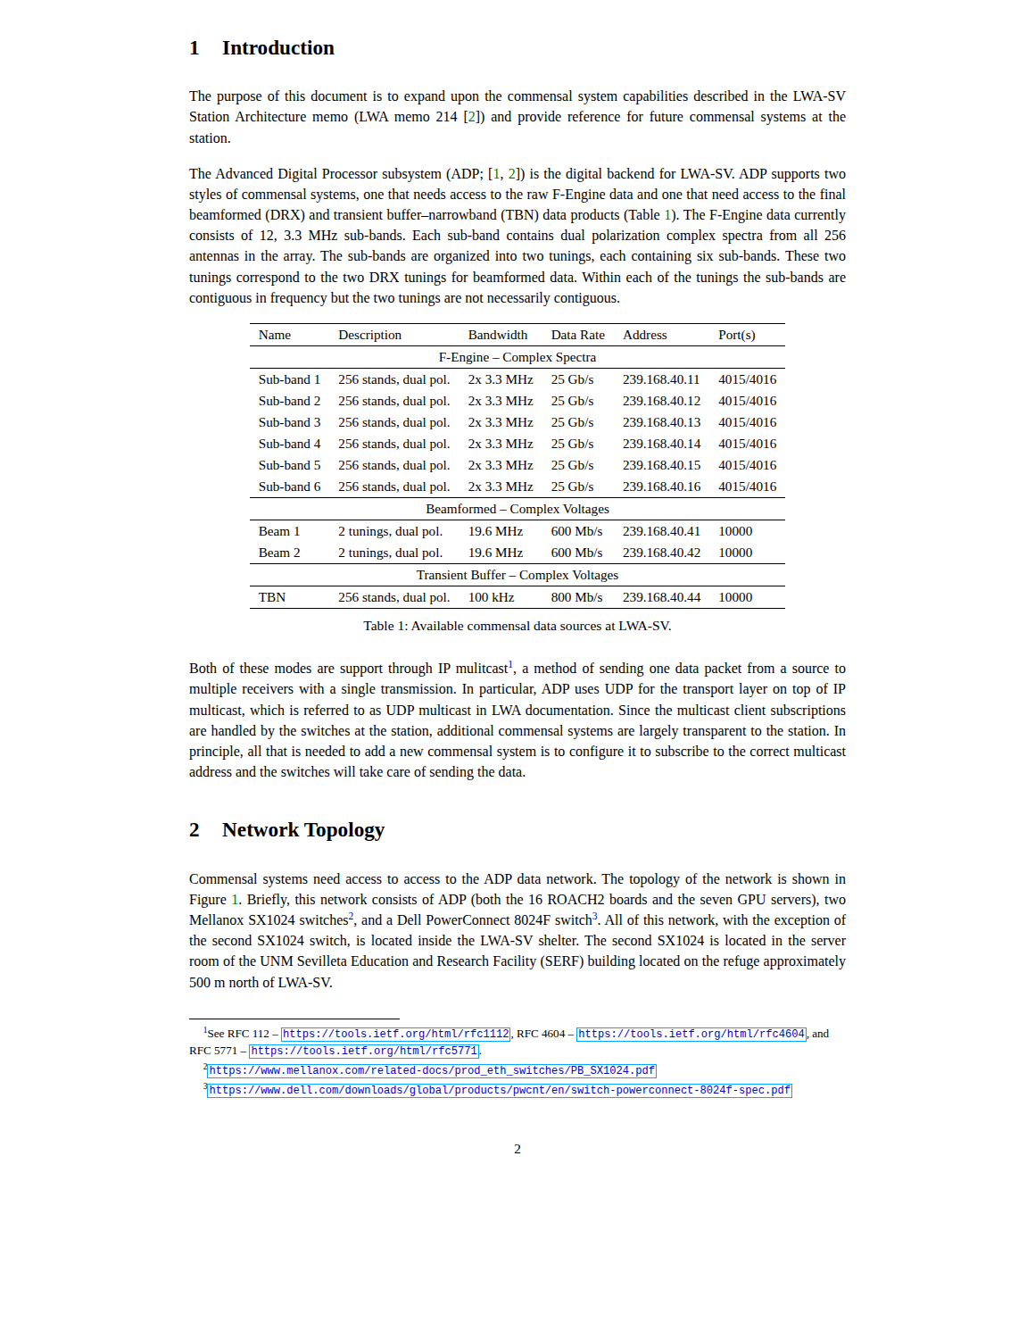1 Introduction
The purpose of this document is to expand upon the commensal system capabilities described in the LWA-SV Station Architecture memo (LWA memo 214 [2]) and provide reference for future commensal systems at the station.
The Advanced Digital Processor subsystem (ADP; [1, 2]) is the digital backend for LWA-SV. ADP supports two styles of commensal systems, one that needs access to the raw F-Engine data and one that need access to the final beamformed (DRX) and transient buffer–narrowband (TBN) data products (Table 1). The F-Engine data currently consists of 12, 3.3 MHz sub-bands. Each sub-band contains dual polarization complex spectra from all 256 antennas in the array. The sub-bands are organized into two tunings, each containing six sub-bands. These two tunings correspond to the two DRX tunings for beamformed data. Within each of the tunings the sub-bands are contiguous in frequency but the two tunings are not necessarily contiguous.
| Name | Description | Bandwidth | Data Rate | Address | Port(s) |
| --- | --- | --- | --- | --- | --- |
| F-Engine – Complex Spectra |
| Sub-band 1 | 256 stands, dual pol. | 2x 3.3 MHz | 25 Gb/s | 239.168.40.11 | 4015/4016 |
| Sub-band 2 | 256 stands, dual pol. | 2x 3.3 MHz | 25 Gb/s | 239.168.40.12 | 4015/4016 |
| Sub-band 3 | 256 stands, dual pol. | 2x 3.3 MHz | 25 Gb/s | 239.168.40.13 | 4015/4016 |
| Sub-band 4 | 256 stands, dual pol. | 2x 3.3 MHz | 25 Gb/s | 239.168.40.14 | 4015/4016 |
| Sub-band 5 | 256 stands, dual pol. | 2x 3.3 MHz | 25 Gb/s | 239.168.40.15 | 4015/4016 |
| Sub-band 6 | 256 stands, dual pol. | 2x 3.3 MHz | 25 Gb/s | 239.168.40.16 | 4015/4016 |
| Beamformed – Complex Voltages |
| Beam 1 | 2 tunings, dual pol. | 19.6 MHz | 600 Mb/s | 239.168.40.41 | 10000 |
| Beam 2 | 2 tunings, dual pol. | 19.6 MHz | 600 Mb/s | 239.168.40.42 | 10000 |
| Transient Buffer – Complex Voltages |
| TBN | 256 stands, dual pol. | 100 kHz | 800 Mb/s | 239.168.40.44 | 10000 |
Table 1: Available commensal data sources at LWA-SV.
Both of these modes are support through IP mulitcast1, a method of sending one data packet from a source to multiple receivers with a single transmission. In particular, ADP uses UDP for the transport layer on top of IP multicast, which is referred to as UDP multicast in LWA documentation. Since the multicast client subscriptions are handled by the switches at the station, additional commensal systems are largely transparent to the station. In principle, all that is needed to add a new commensal system is to configure it to subscribe to the correct multicast address and the switches will take care of sending the data.
2 Network Topology
Commensal systems need access to access to the ADP data network. The topology of the network is shown in Figure 1. Briefly, this network consists of ADP (both the 16 ROACH2 boards and the seven GPU servers), two Mellanox SX1024 switches2, and a Dell PowerConnect 8024F switch3. All of this network, with the exception of the second SX1024 switch, is located inside the LWA-SV shelter. The second SX1024 is located in the server room of the UNM Sevilleta Education and Research Facility (SERF) building located on the refuge approximately 500 m north of LWA-SV.
1See RFC 112 – https://tools.ietf.org/html/rfc1112, RFC 4604 – https://tools.ietf.org/html/rfc4604, and RFC 5771 – https://tools.ietf.org/html/rfc5771.
2https://www.mellanox.com/related-docs/prod_eth_switches/PB_SX1024.pdf
3https://www.dell.com/downloads/global/products/pwcnt/en/switch-powerconnect-8024f-spec.pdf
2